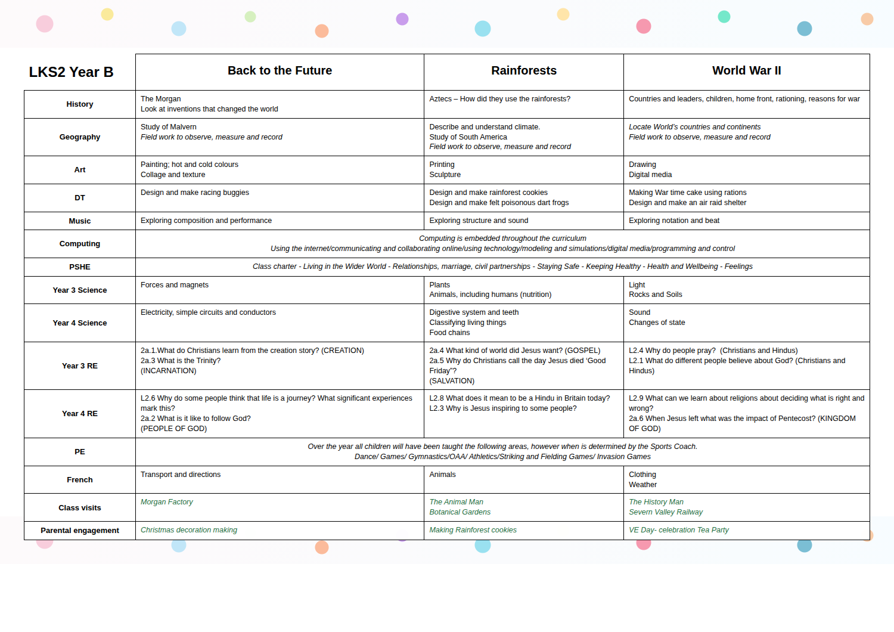| LKS2 Year B | Back to the Future | Rainforests | World War II |
| --- | --- | --- | --- |
| History | The Morgan Look at inventions that changed the world | Aztecs – How did they use the rainforests? | Countries and leaders, children, home front, rationing, reasons for war |
| Geography | Study of Malvern Field work to observe, measure and record | Describe and understand climate. Study of South America Field work to observe, measure and record | Locate World’s countries and continents Field work to observe, measure and record |
| Art | Painting; hot and cold colours Collage and texture | Printing Sculpture | Drawing Digital media |
| DT | Design and make racing buggies | Design and make rainforest cookies Design and make felt poisonous dart frogs | Making War time cake using rations Design and make an air raid shelter |
| Music | Exploring composition and performance | Exploring structure and sound | Exploring notation and beat |
| Computing | Computing is embedded throughout the curriculum Using the internet/communicating and collaborating online/using technology/modeling and simulations/digital media/programming and control |
| PSHE | Class charter - Living in the Wider World - Relationships, marriage, civil partnerships - Staying Safe - Keeping Healthy - Health and Wellbeing - Feelings |
| Year 3 Science | Forces and magnets | Plants Animals, including humans (nutrition) | Light Rocks and Soils |
| Year 4 Science | Electricity, simple circuits and conductors | Digestive system and teeth Classifying living things Food chains | Sound Changes of state |
| Year 3 RE | 2a.1.What do Christians learn from the creation story? (CREATION) 2a.3 What is the Trinity? (INCARNATION) | 2a.4 What kind of world did Jesus want? (GOSPEL) 2a.5 Why do Christians call the day Jesus died ‘Good Friday”? (SALVATION) | L2.4 Why do people pray? (Christians and Hindus) L2.1 What do different people believe about God? (Christians and Hindus) |
| Year 4 RE | L2.6 Why do some people think that life is a journey? What significant experiences mark this? 2a.2 What is it like to follow God? (PEOPLE OF GOD) | L2.8 What does it mean to be a Hindu in Britain today? L2.3 Why is Jesus inspiring to some people? | L2.9 What can we learn about religions about deciding what is right and wrong? 2a.6 When Jesus left what was the impact of Pentecost? (KINGDOM OF GOD) |
| PE | Over the year all children will have been taught the following areas, however when is determined by the Sports Coach. Dance/ Games/ Gymnastics/OAA/ Athletics/Striking and Fielding Games/ Invasion Games |
| French | Transport and directions | Animals | Clothing Weather |
| Class visits | Morgan Factory | The Animal Man Botanical Gardens | The History Man Severn Valley Railway |
| Parental engagement | Christmas decoration making | Making Rainforest cookies | VE Day- celebration Tea Party |